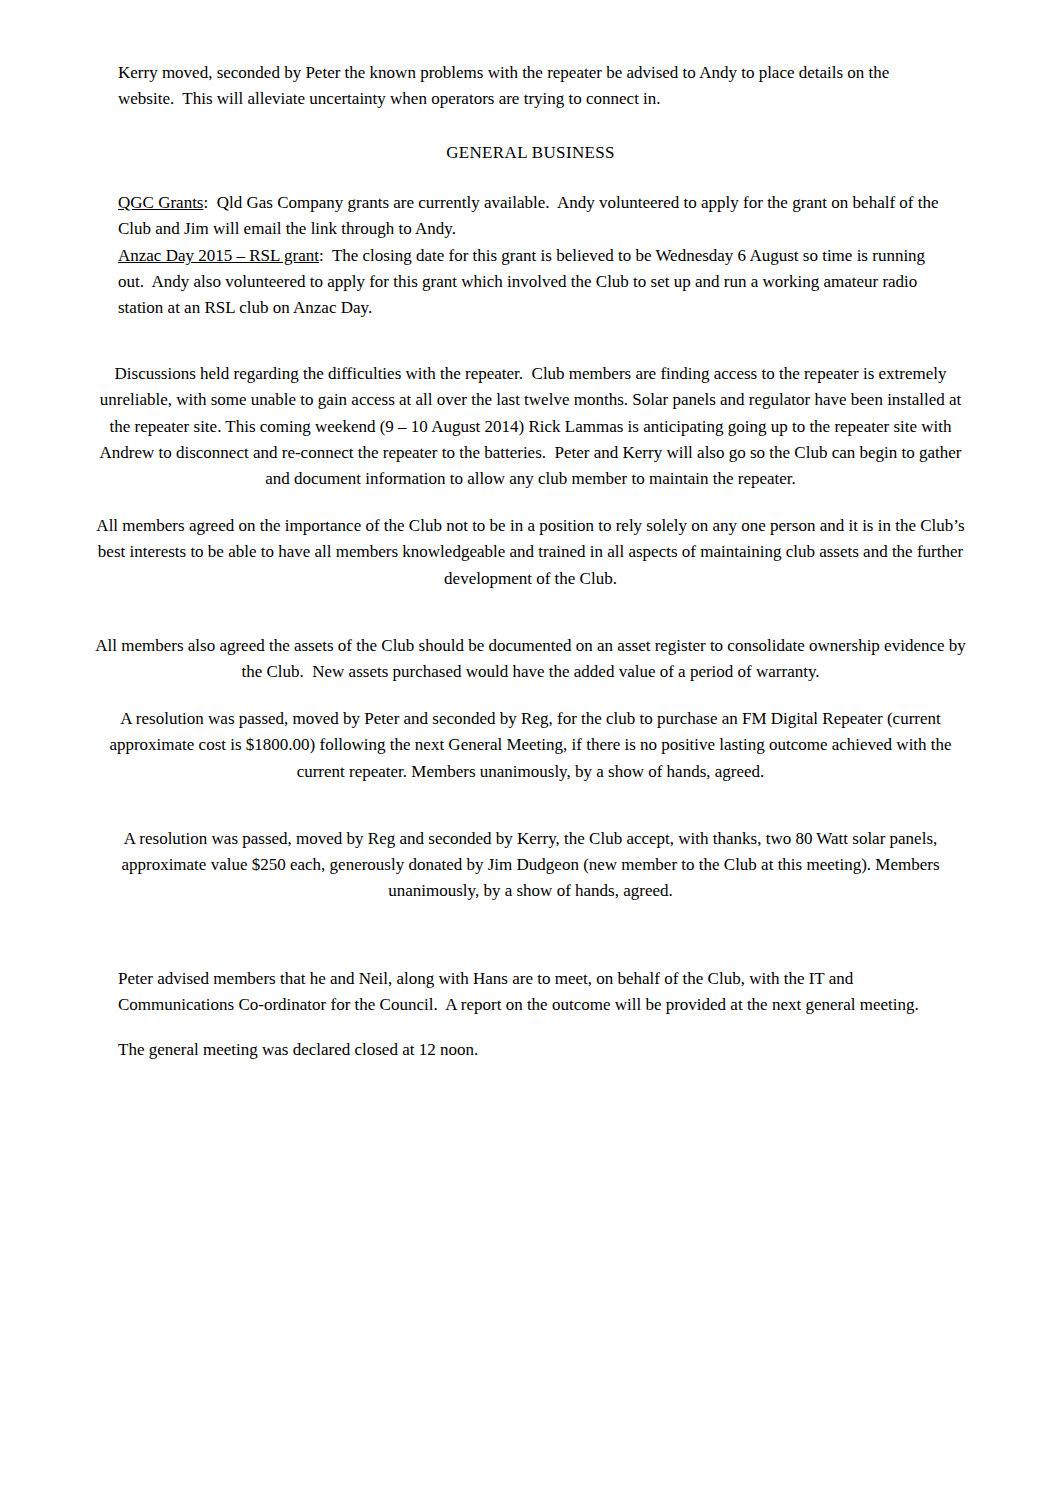Kerry moved, seconded by Peter the known problems with the repeater be advised to Andy to place details on the website. This will alleviate uncertainty when operators are trying to connect in.
GENERAL BUSINESS
QGC Grants: Qld Gas Company grants are currently available. Andy volunteered to apply for the grant on behalf of the Club and Jim will email the link through to Andy.
Anzac Day 2015 – RSL grant: The closing date for this grant is believed to be Wednesday 6 August so time is running out. Andy also volunteered to apply for this grant which involved the Club to set up and run a working amateur radio station at an RSL club on Anzac Day.
Discussions held regarding the difficulties with the repeater. Club members are finding access to the repeater is extremely unreliable, with some unable to gain access at all over the last twelve months. Solar panels and regulator have been installed at the repeater site. This coming weekend (9 – 10 August 2014) Rick Lammas is anticipating going up to the repeater site with Andrew to disconnect and re-connect the repeater to the batteries. Peter and Kerry will also go so the Club can begin to gather and document information to allow any club member to maintain the repeater.
All members agreed on the importance of the Club not to be in a position to rely solely on any one person and it is in the Club’s best interests to be able to have all members knowledgeable and trained in all aspects of maintaining club assets and the further development of the Club.
All members also agreed the assets of the Club should be documented on an asset register to consolidate ownership evidence by the Club. New assets purchased would have the added value of a period of warranty.
A resolution was passed, moved by Peter and seconded by Reg, for the club to purchase an FM Digital Repeater (current approximate cost is $1800.00) following the next General Meeting, if there is no positive lasting outcome achieved with the current repeater. Members unanimously, by a show of hands, agreed.
A resolution was passed, moved by Reg and seconded by Kerry, the Club accept, with thanks, two 80 Watt solar panels, approximate value $250 each, generously donated by Jim Dudgeon (new member to the Club at this meeting). Members unanimously, by a show of hands, agreed.
Peter advised members that he and Neil, along with Hans are to meet, on behalf of the Club, with the IT and Communications Co-ordinator for the Council. A report on the outcome will be provided at the next general meeting.
The general meeting was declared closed at 12 noon.